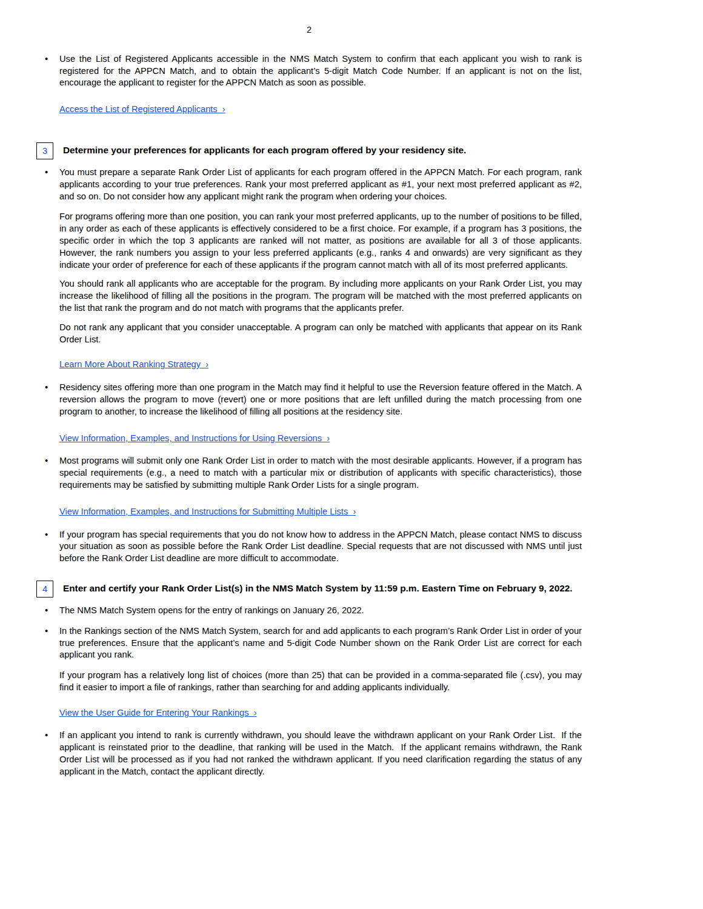2
Use the List of Registered Applicants accessible in the NMS Match System to confirm that each applicant you wish to rank is registered for the APPCN Match, and to obtain the applicant’s 5-digit Match Code Number. If an applicant is not on the list, encourage the applicant to register for the APPCN Match as soon as possible.
Access the List of Registered Applicants ›
3
Determine your preferences for applicants for each program offered by your residency site.
You must prepare a separate Rank Order List of applicants for each program offered in the APPCN Match. For each program, rank applicants according to your true preferences. Rank your most preferred applicant as #1, your next most preferred applicant as #2, and so on. Do not consider how any applicant might rank the program when ordering your choices.
For programs offering more than one position, you can rank your most preferred applicants, up to the number of positions to be filled, in any order as each of these applicants is effectively considered to be a first choice. For example, if a program has 3 positions, the specific order in which the top 3 applicants are ranked will not matter, as positions are available for all 3 of those applicants. However, the rank numbers you assign to your less preferred applicants (e.g., ranks 4 and onwards) are very significant as they indicate your order of preference for each of these applicants if the program cannot match with all of its most preferred applicants.
You should rank all applicants who are acceptable for the program. By including more applicants on your Rank Order List, you may increase the likelihood of filling all the positions in the program. The program will be matched with the most preferred applicants on the list that rank the program and do not match with programs that the applicants prefer.
Do not rank any applicant that you consider unacceptable. A program can only be matched with applicants that appear on its Rank Order List.
Learn More About Ranking Strategy ›
Residency sites offering more than one program in the Match may find it helpful to use the Reversion feature offered in the Match. A reversion allows the program to move (revert) one or more positions that are left unfilled during the match processing from one program to another, to increase the likelihood of filling all positions at the residency site.
View Information, Examples, and Instructions for Using Reversions ›
Most programs will submit only one Rank Order List in order to match with the most desirable applicants. However, if a program has special requirements (e.g., a need to match with a particular mix or distribution of applicants with specific characteristics), those requirements may be satisfied by submitting multiple Rank Order Lists for a single program.
View Information, Examples, and Instructions for Submitting Multiple Lists ›
If your program has special requirements that you do not know how to address in the APPCN Match, please contact NMS to discuss your situation as soon as possible before the Rank Order List deadline. Special requests that are not discussed with NMS until just before the Rank Order List deadline are more difficult to accommodate.
4
Enter and certify your Rank Order List(s) in the NMS Match System by 11:59 p.m. Eastern Time on February 9, 2022.
The NMS Match System opens for the entry of rankings on January 26, 2022.
In the Rankings section of the NMS Match System, search for and add applicants to each program’s Rank Order List in order of your true preferences. Ensure that the applicant’s name and 5-digit Code Number shown on the Rank Order List are correct for each applicant you rank.
If your program has a relatively long list of choices (more than 25) that can be provided in a comma-separated file (.csv), you may find it easier to import a file of rankings, rather than searching for and adding applicants individually.
View the User Guide for Entering Your Rankings ›
If an applicant you intend to rank is currently withdrawn, you should leave the withdrawn applicant on your Rank Order List. If the applicant is reinstated prior to the deadline, that ranking will be used in the Match. If the applicant remains withdrawn, the Rank Order List will be processed as if you had not ranked the withdrawn applicant. If you need clarification regarding the status of any applicant in the Match, contact the applicant directly.